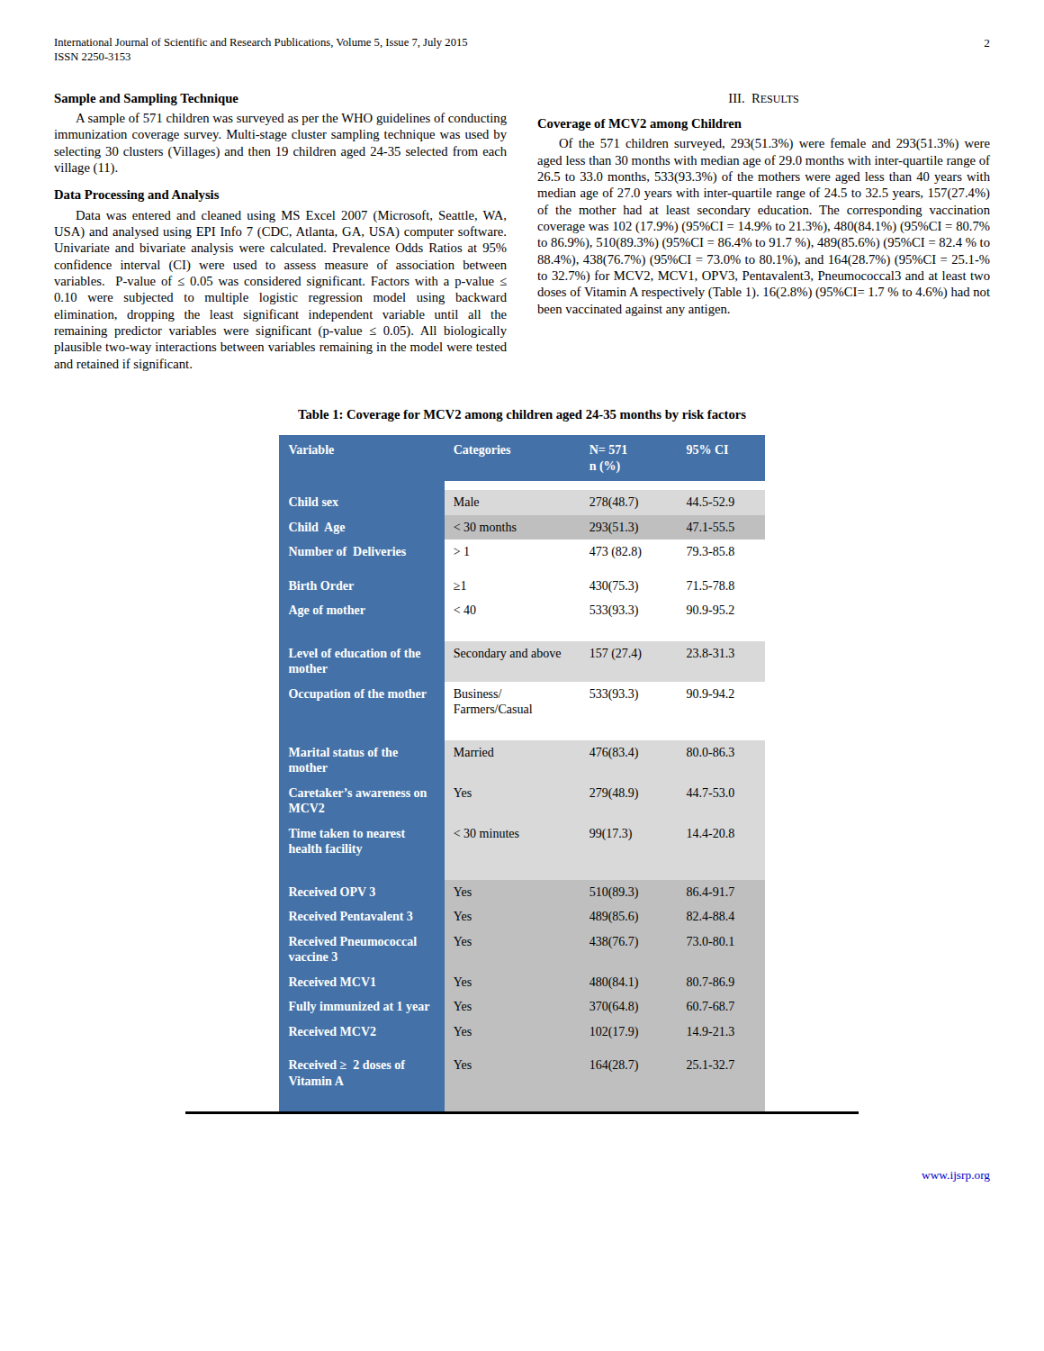International Journal of Scientific and Research Publications, Volume 5, Issue 7, July 2015
ISSN 2250-3153
2
Sample and Sampling Technique
A sample of 571 children was surveyed as per the WHO guidelines of conducting immunization coverage survey. Multi-stage cluster sampling technique was used by selecting 30 clusters (Villages) and then 19 children aged 24-35 selected from each village (11).
Data Processing and Analysis
Data was entered and cleaned using MS Excel 2007 (Microsoft, Seattle, WA, USA) and analysed using EPI Info 7 (CDC, Atlanta, GA, USA) computer software. Univariate and bivariate analysis were calculated. Prevalence Odds Ratios at 95% confidence interval (CI) were used to assess measure of association between variables. P-value of ≤ 0.05 was considered significant. Factors with a p-value ≤ 0.10 were subjected to multiple logistic regression model using backward elimination, dropping the least significant independent variable until all the remaining predictor variables were significant (p-value ≤ 0.05). All biologically plausible two-way interactions between variables remaining in the model were tested and retained if significant.
III. RESULTS
Coverage of MCV2 among Children
Of the 571 children surveyed, 293(51.3%) were female and 293(51.3%) were aged less than 30 months with median age of 29.0 months with inter-quartile range of 26.5 to 33.0 months, 533(93.3%) of the mothers were aged less than 40 years with median age of 27.0 years with inter-quartile range of 24.5 to 32.5 years, 157(27.4%) of the mother had at least secondary education. The corresponding vaccination coverage was 102 (17.9%) (95%CI = 14.9% to 21.3%), 480(84.1%) (95%CI = 80.7% to 86.9%), 510(89.3%) (95%CI = 86.4% to 91.7 %), 489(85.6%) (95%CI = 82.4 % to 88.4%), 438(76.7%) (95%CI = 73.0% to 80.1%), and 164(28.7%) (95%CI = 25.1-% to 32.7%) for MCV2, MCV1, OPV3, Pentavalent3, Pneumococcal3 and at least two doses of Vitamin A respectively (Table 1). 16(2.8%) (95%CI= 1.7 % to 4.6%) had not been vaccinated against any antigen.
Table 1: Coverage for MCV2 among children aged 24-35 months by risk factors
| Variable | Categories | N= 571 n (%) | 95% CI |
| --- | --- | --- | --- |
| Child sex | Male | 278(48.7) | 44.5-52.9 |
| Child Age | < 30 months | 293(51.3) | 47.1-55.5 |
| Number of Deliveries | > 1 | 473 (82.8) | 79.3-85.8 |
| Birth Order | ≥1 | 430(75.3) | 71.5-78.8 |
| Age of mother | < 40 | 533(93.3) | 90.9-95.2 |
| Level of education of the mother | Secondary and above | 157 (27.4) | 23.8-31.3 |
| Occupation of the mother | Business/ Farmers/Casual | 533(93.3) | 90.9-94.2 |
| Marital status of the mother | Married | 476(83.4) | 80.0-86.3 |
| Caretaker’s awareness on MCV2 | Yes | 279(48.9) | 44.7-53.0 |
| Time taken to nearest health facility | < 30 minutes | 99(17.3) | 14.4-20.8 |
| Received OPV 3 | Yes | 510(89.3) | 86.4-91.7 |
| Received Pentavalent 3 | Yes | 489(85.6) | 82.4-88.4 |
| Received Pneumococcal vaccine 3 | Yes | 438(76.7) | 73.0-80.1 |
| Received MCV1 | Yes | 480(84.1) | 80.7-86.9 |
| Fully immunized at 1 year | Yes | 370(64.8) | 60.7-68.7 |
| Received MCV2 | Yes | 102(17.9) | 14.9-21.3 |
| Received ≥ 2 doses of Vitamin A | Yes | 164(28.7) | 25.1-32.7 |
www.ijsrp.org